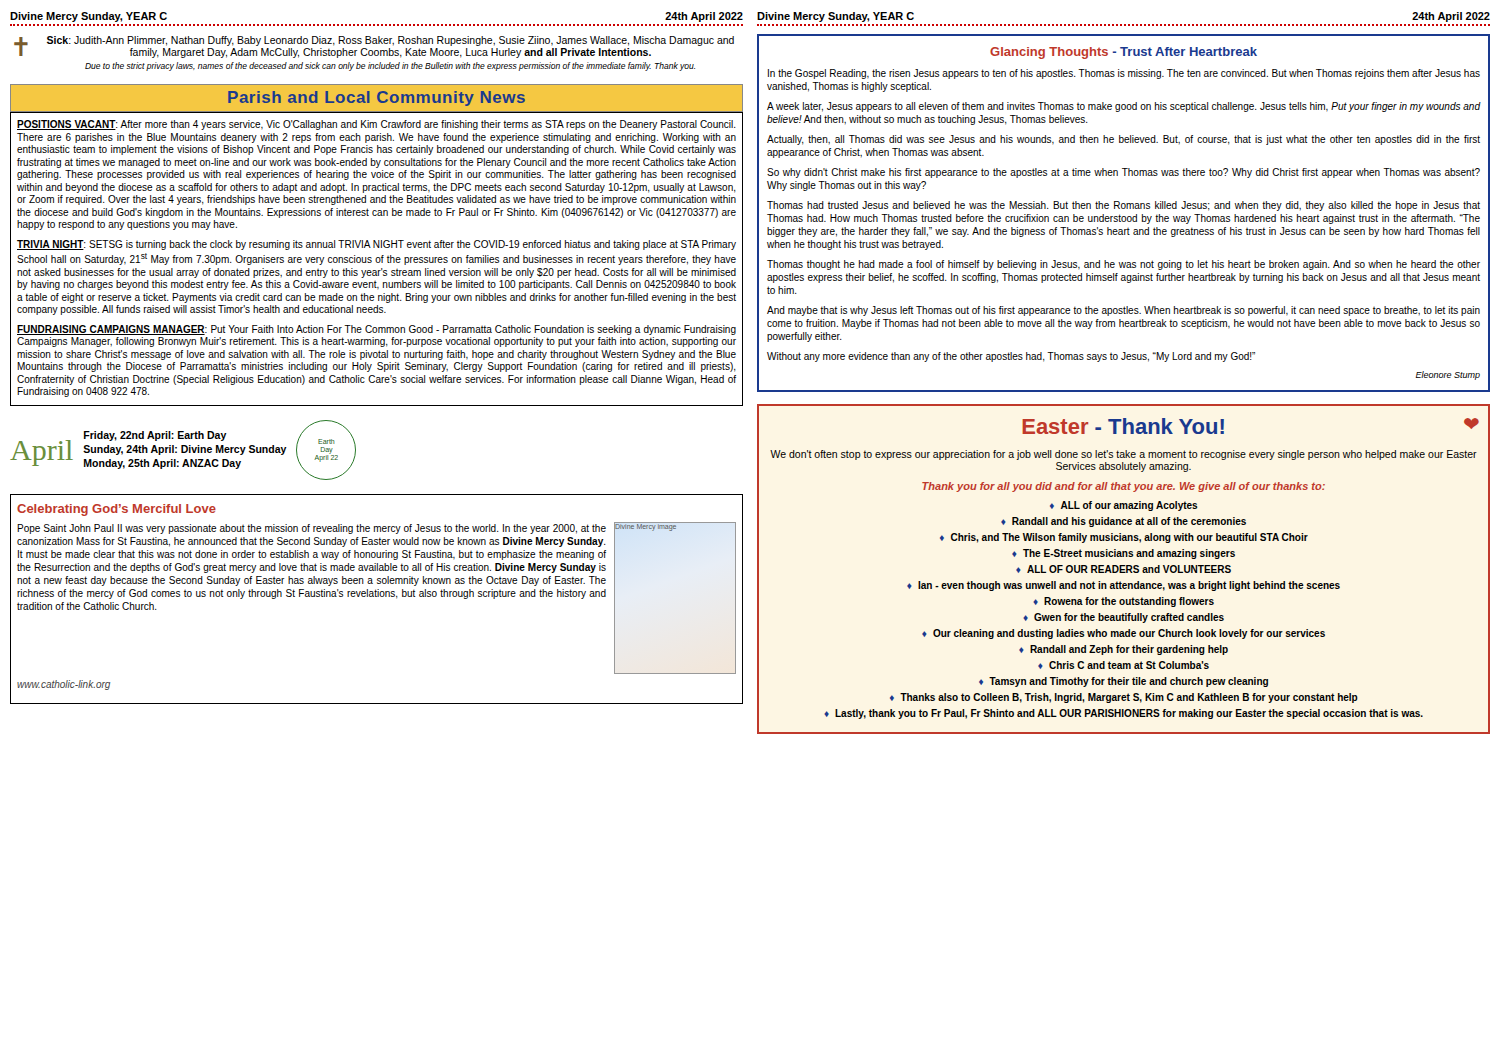Divine Mercy Sunday, YEAR C 24th April 2022
✝
Sick: Judith-Ann Plimmer, Nathan Duffy, Baby Leonardo Diaz, Ross Baker, Roshan Rupesinghe, Susie Ziino, James Wallace, Mischa Damaguc and family, Margaret Day, Adam McCully, Christopher Coombs, Kate Moore, Luca Hurley and all Private Intentions.
Due to the strict privacy laws, names of the deceased and sick can only be included in the Bulletin with the express permission of the immediate family. Thank you.
Parish and Local Community News
POSITIONS VACANT: After more than 4 years service, Vic O'Callaghan and Kim Crawford are finishing their terms as STA reps on the Deanery Pastoral Council. There are 6 parishes in the Blue Mountains deanery with 2 reps from each parish. We have found the experience stimulating and enriching. Working with an enthusiastic team to implement the visions of Bishop Vincent and Pope Francis has certainly broadened our understanding of church. While Covid certainly was frustrating at times we managed to meet on-line and our work was book-ended by consultations for the Plenary Council and the more recent Catholics take Action gathering. These processes provided us with real experiences of hearing the voice of the Spirit in our communities. The latter gathering has been recognised within and beyond the diocese as a scaffold for others to adapt and adopt. In practical terms, the DPC meets each second Saturday 10-12pm, usually at Lawson, or Zoom if required. Over the last 4 years, friendships have been strengthened and the Beatitudes validated as we have tried to be improve communication within the diocese and build God's kingdom in the Mountains. Expressions of interest can be made to Fr Paul or Fr Shinto. Kim (0409676142) or Vic (0412703377) are happy to respond to any questions you may have.
TRIVIA NIGHT: SETSG is turning back the clock by resuming its annual TRIVIA NIGHT event after the COVID-19 enforced hiatus and taking place at STA Primary School hall on Saturday, 21st May from 7.30pm. Organisers are very conscious of the pressures on families and businesses in recent years therefore, they have not asked businesses for the usual array of donated prizes, and entry to this year's stream lined version will be only $20 per head. Costs for all will be minimised by having no charges beyond this modest entry fee. As this a Covid-aware event, numbers will be limited to 100 participants. Call Dennis on 0425209840 to book a table of eight or reserve a ticket. Payments via credit card can be made on the night. Bring your own nibbles and drinks for another fun-filled evening in the best company possible. All funds raised will assist Timor's health and educational needs.
FUNDRAISING CAMPAIGNS MANAGER: Put Your Faith Into Action For The Common Good - Parramatta Catholic Foundation is seeking a dynamic Fundraising Campaigns Manager, following Bronwyn Muir's retirement. This is a heart-warming, for-purpose vocational opportunity to put your faith into action, supporting our mission to share Christ's message of love and salvation with all. The role is pivotal to nurturing faith, hope and charity throughout Western Sydney and the Blue Mountains through the Diocese of Parramatta's ministries including our Holy Spirit Seminary, Clergy Support Foundation (caring for retired and ill priests), Confraternity of Christian Doctrine (Special Religious Education) and Catholic Care's social welfare services. For information please call Dianne Wigan, Head of Fundraising on 0408 922 478.
April
Friday, 22nd April: Earth Day
Sunday, 24th April: Divine Mercy Sunday
Monday, 25th April: ANZAC Day
Earth
Day
April 22
Celebrating God’s Merciful Love
Divine Mercy image
Pope Saint John Paul II was very passionate about the mission of revealing the mercy of Jesus to the world. In the year 2000, at the canonization Mass for St Faustina, he announced that the Second Sunday of Easter would now be known as Divine Mercy Sunday. It must be made clear that this was not done in order to establish a way of honouring St Faustina, but to emphasize the meaning of the Resurrection and the depths of God's great mercy and love that is made available to all of His creation. Divine Mercy Sunday is not a new feast day because the Second Sunday of Easter has always been a solemnity known as the Octave Day of Easter. The richness of the mercy of God comes to us not only through St Faustina's revelations, but also through scripture and the history and tradition of the Catholic Church.
www.catholic-link.org
Divine Mercy Sunday, YEAR C 24th April 2022
Glancing Thoughts - Trust After Heartbreak
In the Gospel Reading, the risen Jesus appears to ten of his apostles. Thomas is missing. The ten are convinced. But when Thomas rejoins them after Jesus has vanished, Thomas is highly sceptical.
A week later, Jesus appears to all eleven of them and invites Thomas to make good on his sceptical challenge. Jesus tells him, Put your finger in my wounds and believe! And then, without so much as touching Jesus, Thomas believes.
Actually, then, all Thomas did was see Jesus and his wounds, and then he believed. But, of course, that is just what the other ten apostles did in the first appearance of Christ, when Thomas was absent.
So why didn't Christ make his first appearance to the apostles at a time when Thomas was there too? Why did Christ first appear when Thomas was absent? Why single Thomas out in this way?
Thomas had trusted Jesus and believed he was the Messiah. But then the Romans killed Jesus; and when they did, they also killed the hope in Jesus that Thomas had. How much Thomas trusted before the crucifixion can be understood by the way Thomas hardened his heart against trust in the aftermath. “The bigger they are, the harder they fall,” we say. And the bigness of Thomas's heart and the greatness of his trust in Jesus can be seen by how hard Thomas fell when he thought his trust was betrayed.
Thomas thought he had made a fool of himself by believing in Jesus, and he was not going to let his heart be broken again. And so when he heard the other apostles express their belief, he scoffed. In scoffing, Thomas protected himself against further heartbreak by turning his back on Jesus and all that Jesus meant to him.
And maybe that is why Jesus left Thomas out of his first appearance to the apostles. When heartbreak is so powerful, it can need space to breathe, to let its pain come to fruition. Maybe if Thomas had not been able to move all the way from heartbreak to scepticism, he would not have been able to move back to Jesus so powerfully either.
Without any more evidence than any of the other apostles had, Thomas says to Jesus, “My Lord and my God!”
Eleonore Stump
❤
Easter - Thank You!
We don't often stop to express our appreciation for a job well done so let's take a moment to recognise every single person who helped make our Easter Services absolutely amazing.
Thank you for all you did and for all that you are. We give all of our thanks to:
ALL of our amazing Acolytes
Randall and his guidance at all of the ceremonies
Chris, and The Wilson family musicians, along with our beautiful STA Choir
The E-Street musicians and amazing singers
ALL OF OUR READERS and VOLUNTEERS
Ian - even though was unwell and not in attendance, was a bright light behind the scenes
Rowena for the outstanding flowers
Gwen for the beautifully crafted candles
Our cleaning and dusting ladies who made our Church look lovely for our services
Randall and Zeph for their gardening help
Chris C and team at St Columba's
Tamsyn and Timothy for their tile and church pew cleaning
Thanks also to Colleen B, Trish, Ingrid, Margaret S, Kim C and Kathleen B for your constant help
Lastly, thank you to Fr Paul, Fr Shinto and ALL OUR PARISHIONERS for making our Easter the special occasion that is was.